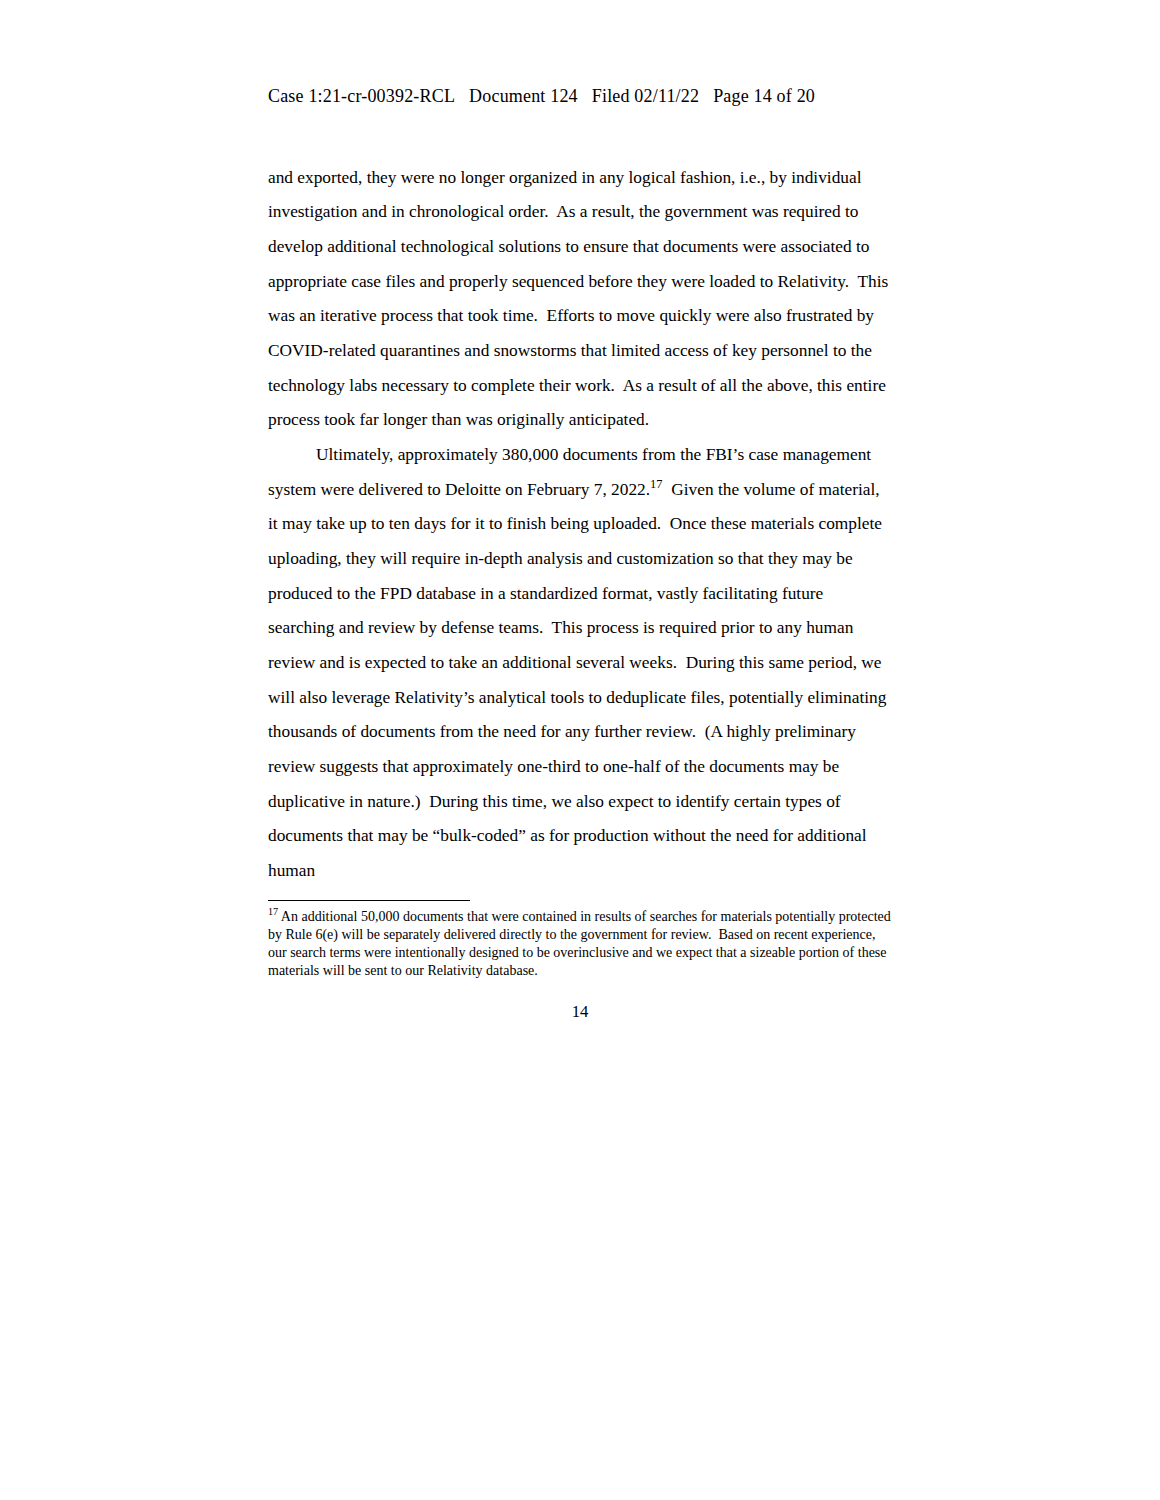Case 1:21-cr-00392-RCL Document 124 Filed 02/11/22 Page 14 of 20
and exported, they were no longer organized in any logical fashion, i.e., by individual investigation and in chronological order. As a result, the government was required to develop additional technological solutions to ensure that documents were associated to appropriate case files and properly sequenced before they were loaded to Relativity. This was an iterative process that took time. Efforts to move quickly were also frustrated by COVID-related quarantines and snowstorms that limited access of key personnel to the technology labs necessary to complete their work. As a result of all the above, this entire process took far longer than was originally anticipated.
Ultimately, approximately 380,000 documents from the FBI’s case management system were delivered to Deloitte on February 7, 2022.17 Given the volume of material, it may take up to ten days for it to finish being uploaded. Once these materials complete uploading, they will require in-depth analysis and customization so that they may be produced to the FPD database in a standardized format, vastly facilitating future searching and review by defense teams. This process is required prior to any human review and is expected to take an additional several weeks. During this same period, we will also leverage Relativity’s analytical tools to deduplicate files, potentially eliminating thousands of documents from the need for any further review. (A highly preliminary review suggests that approximately one-third to one-half of the documents may be duplicative in nature.) During this time, we also expect to identify certain types of documents that may be “bulk-coded” as for production without the need for additional human
17 An additional 50,000 documents that were contained in results of searches for materials potentially protected by Rule 6(e) will be separately delivered directly to the government for review. Based on recent experience, our search terms were intentionally designed to be overinclusive and we expect that a sizeable portion of these materials will be sent to our Relativity database.
14